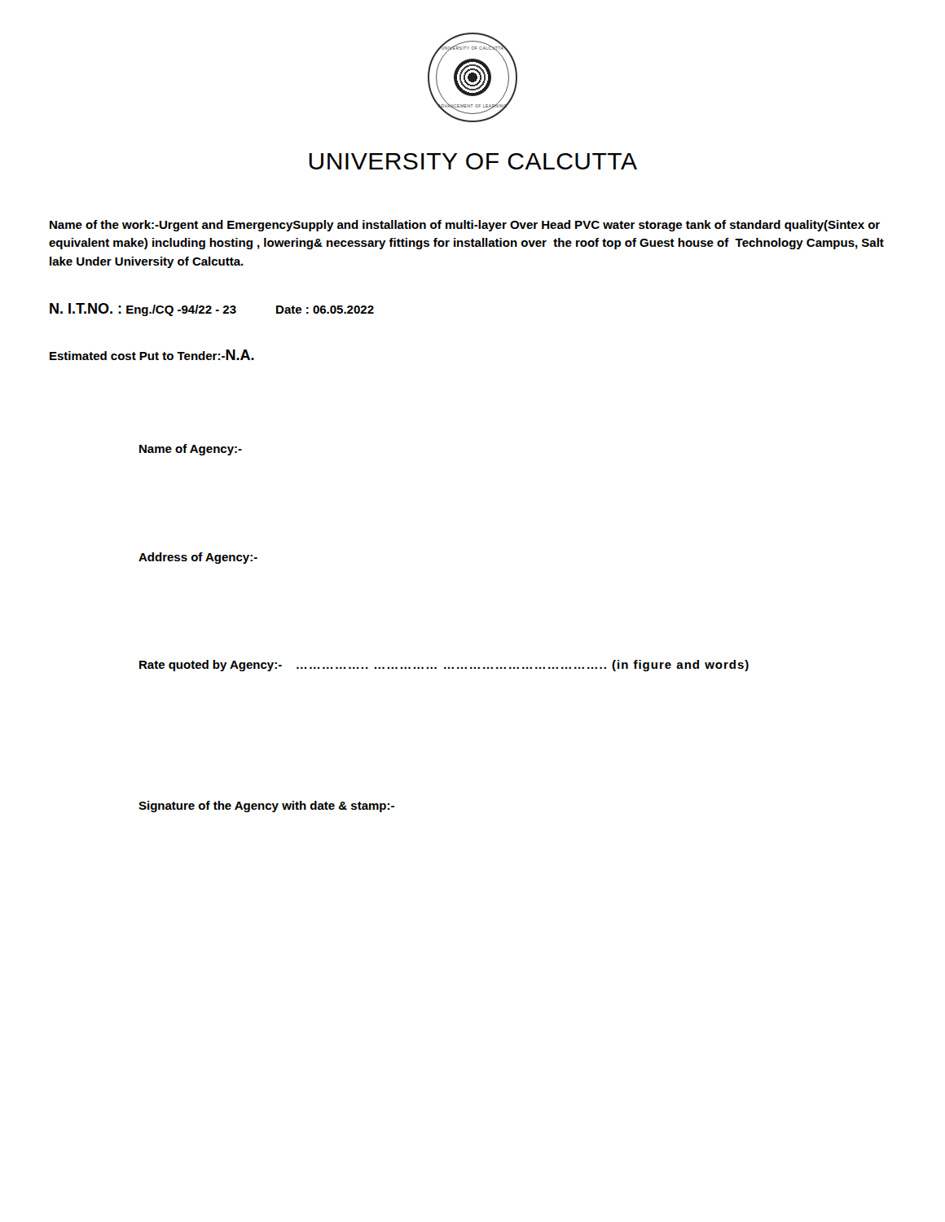University of Calcutta
Advancement of Learning
UNIVERSITY OF CALCUTTA
Name of the work:-Urgent and EmergencySupply and installation of multi-layer Over Head PVC water storage tank of standard quality(Sintex or equivalent make) including hosting , lowering& necessary fittings for installation over the roof top of Guest house of Technology Campus, Salt lake Under University of Calcutta.
N. I.T.NO. : Eng./CQ -94/22 - 23 Date : 06.05.2022
Estimated cost Put to Tender:-N.A.
Name of Agency:-
Address of Agency:-
Rate quoted by Agency:- …………….. …………… ……………………………….. (in figure and words)
Signature of the Agency with date & stamp:-